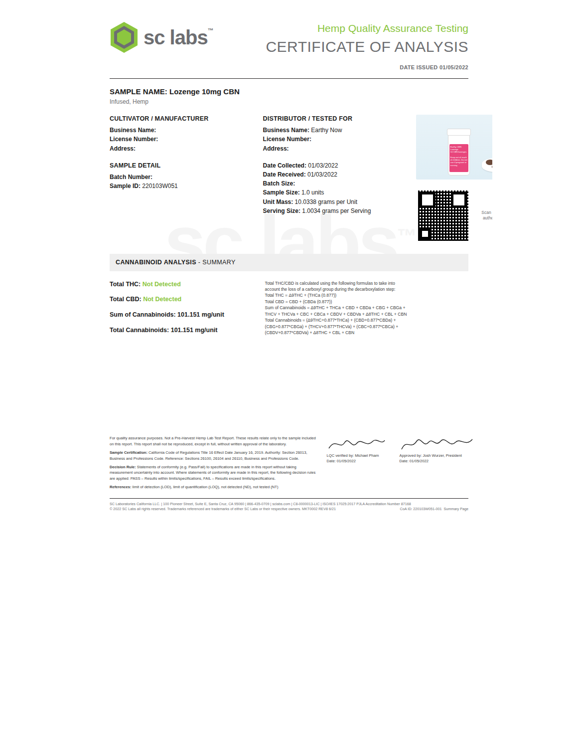sc labs™
sc labs™
Hemp Quality Assurance Testing
CERTIFICATE OF ANALYSIS
DATE ISSUED 01/05/2022
SAMPLE NAME: Lozenge 10mg CBN
Infused, Hemp
CULTIVATOR / MANUFACTURER
Business Name:
License Number:
Address:
SAMPLE DETAIL
Batch Number:
Sample ID: 220103W051
DISTRIBUTOR / TESTED FOR
Business Name: Earthy Now
License Number:
Address:
Date Collected: 01/03/2022
Date Received: 01/03/2022
Batch Size:
Sample Size: 1.0 units
Unit Mass: 10.0338 grams per Unit
Serving Size: 1.0034 grams per Serving
Earthy CBN Lozenge
10 CBN lozenges
Keep out of reach of children. Do not use if pregnant or nursing.
sc labs
Scan QR code to verify
authenticity of results.
CANNABINOID ANALYSIS - SUMMARY
Total THC: Not Detected
Total CBD: Not Detected
Sum of Cannabinoids: 101.151 mg/unit
Total Cannabinoids: 101.151 mg/unit
Total THC/CBD is calculated using the following formulas to take into
account the loss of a carboxyl group during the decarboxylation step:
Total THC = Δ9THC + (THCa (0.877))
Total CBD = CBD + (CBDa (0.877))
Sum of Cannabinoids = Δ9THC + THCa + CBD + CBDa + CBG + CBGa +
THCV + THCVa + CBC + CBCa + CBDV + CBDVa + Δ8THC + CBL + CBN
Total Cannabinoids = (Δ9THC+0.877*THCa) + (CBD+0.877*CBDa) +
(CBG+0.877*CBGa) + (THCV+0.877*THCVa) + (CBC+0.877*CBCa) +
(CBDV+0.877*CBDVa) + Δ8THC + CBL + CBN
For quality assurance purposes. Not a Pre-Harvest Hemp Lab Test Report. These results relate only to the sample included on this report. This report shall not be reproduced, except in full, without written approval of the laboratory.
Sample Certification: California Code of Regulations Title 16 Effect Date January 16, 2019. Authority: Section 26013, Business and Professions Code. Reference: Sections 26100, 26104 and 26110, Business and Professions Code.
Decision Rule: Statements of conformity (e.g. Pass/Fail) to specifications are made in this report without taking measurement uncertainty into account. Where statements of conformity are made in this report, the following decision rules are applied: PASS – Results within limits/specifications, FAIL – Results exceed limits/specifications.
References: limit of detection (LOD), limit of quantification (LOQ), not detected (ND), not tested (NT)
LQC verified by: Michael Pham
Date: 01/05/2022
Approved by: Josh Wurzer, President
Date: 01/05/2022
SC Laboratories California LLC. | 100 Pioneer Street, Suite E, Santa Cruz, CA 95060 | 866-435-0709 | sclabs.com | C8-0000013-LIC | ISO/IES 17025:2017 PJLA Accreditation Number 87168
© 2022 SC Labs all rights reserved. Trademarks referenced are trademarks of either SC Labs or their respective owners. MKT0002 REV8 6/21 CoA ID: 220103W051-001 Summary Page